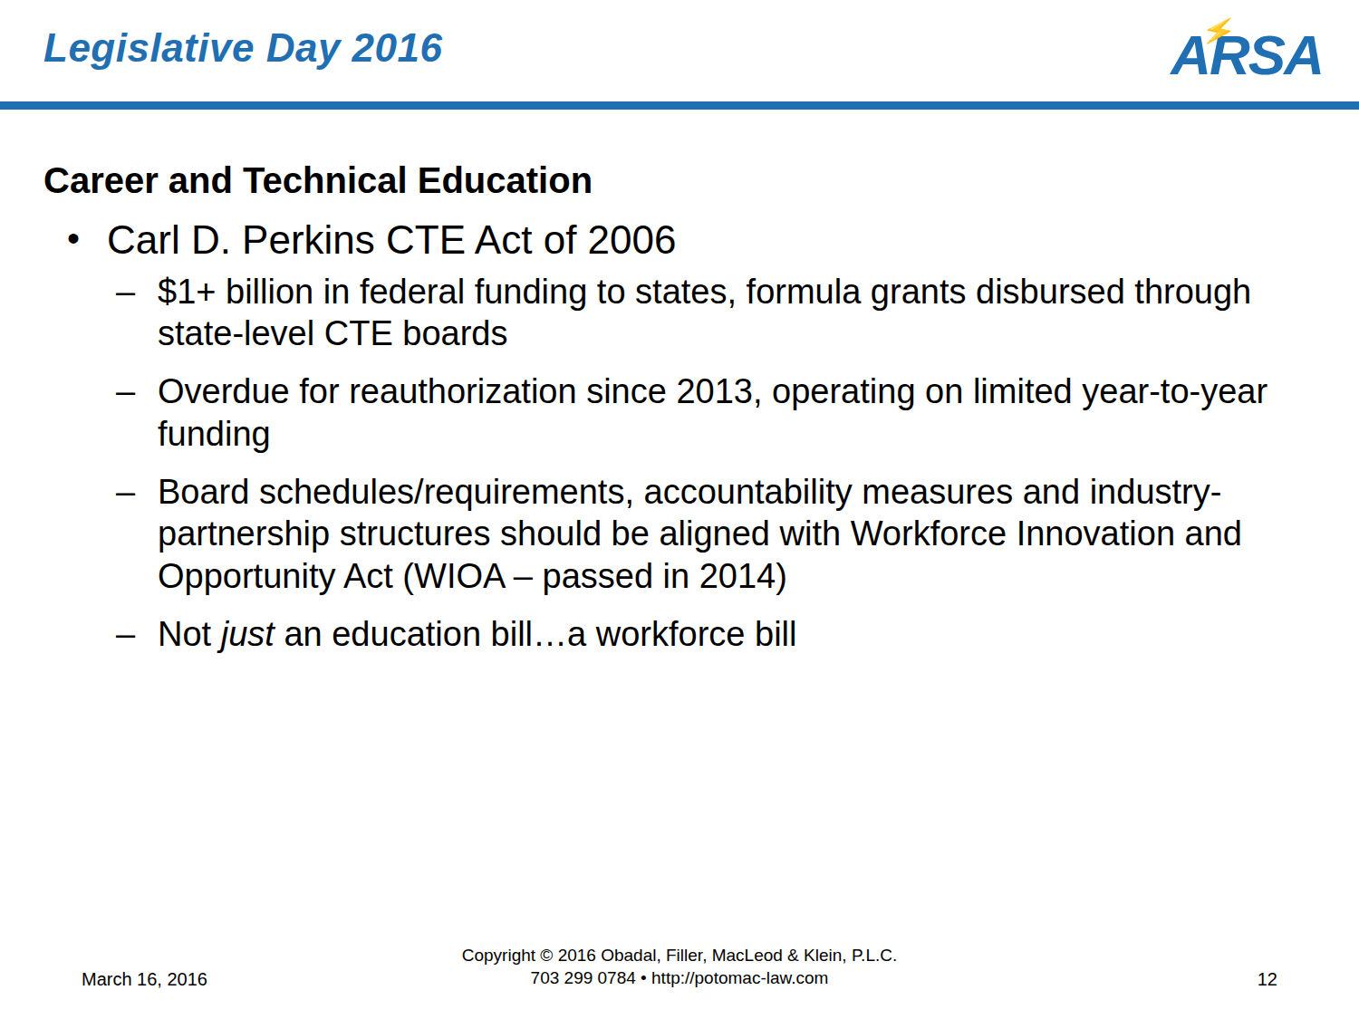Legislative Day 2016
⚡
ARSA
Career and Technical Education
Carl D. Perkins CTE Act of 2006
$1+ billion in federal funding to states, formula grants disbursed through state-level CTE boards
Overdue for reauthorization since 2013, operating on limited year-to-year funding
Board schedules/requirements, accountability measures and industry-partnership structures should be aligned with Workforce Innovation and Opportunity Act (WIOA – passed in 2014)
Not just an education bill…a workforce bill
March 16, 2016
Copyright © 2016 Obadal, Filler, MacLeod & Klein, P.L.C.
703 299 0784 • http://potomac-law.com
12